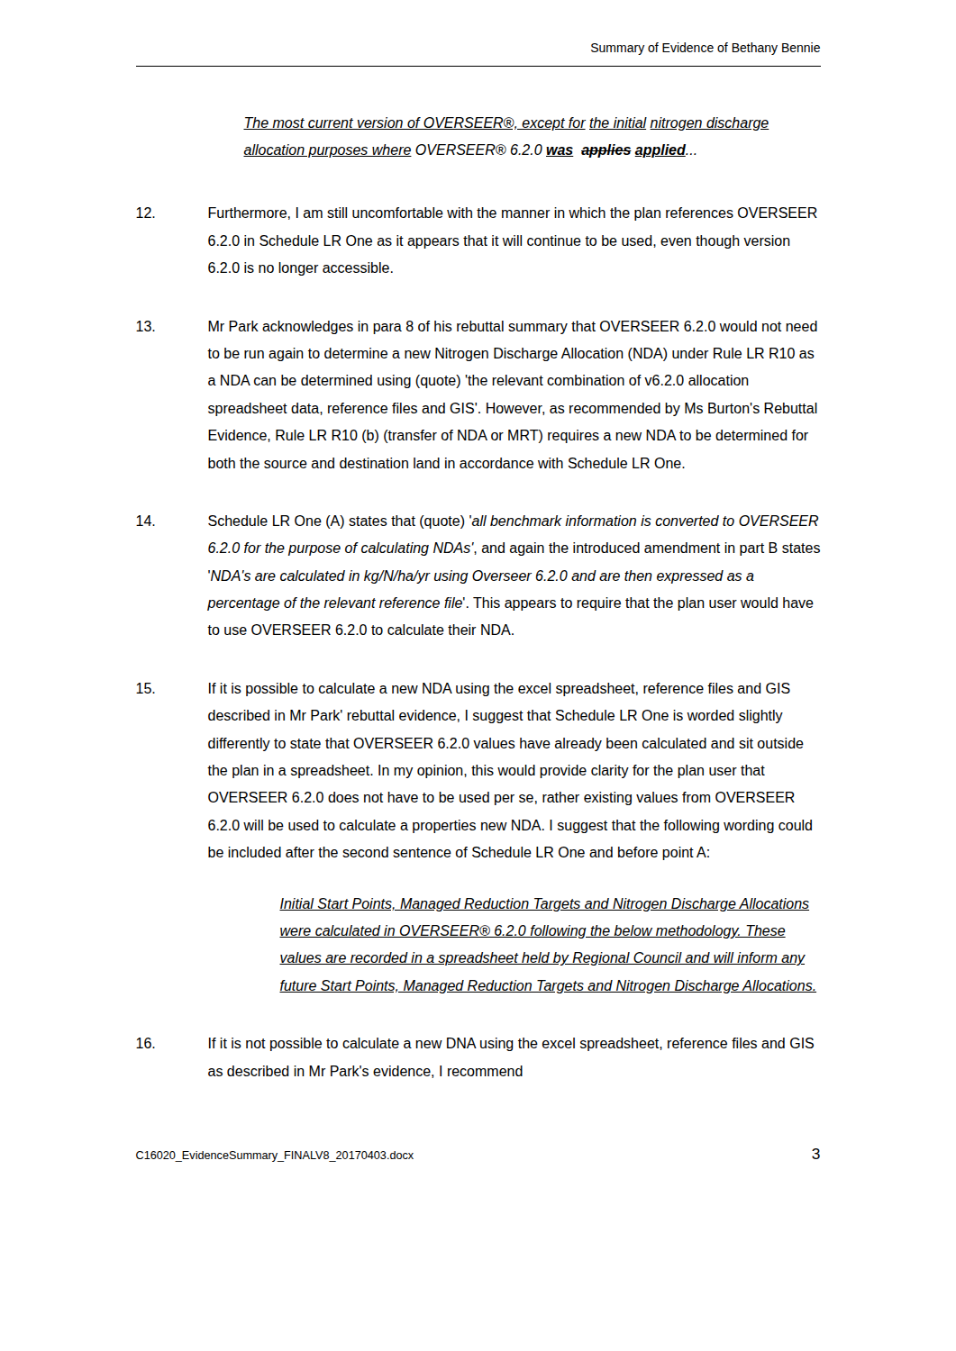Summary of Evidence of Bethany Bennie
The most current version of OVERSEER®, except for the initial nitrogen discharge allocation purposes where OVERSEER® 6.2.0 was applies applied...
12. Furthermore, I am still uncomfortable with the manner in which the plan references OVERSEER 6.2.0 in Schedule LR One as it appears that it will continue to be used, even though version 6.2.0 is no longer accessible.
13. Mr Park acknowledges in para 8 of his rebuttal summary that OVERSEER 6.2.0 would not need to be run again to determine a new Nitrogen Discharge Allocation (NDA) under Rule LR R10 as a NDA can be determined using (quote) 'the relevant combination of v6.2.0 allocation spreadsheet data, reference files and GIS'. However, as recommended by Ms Burton's Rebuttal Evidence, Rule LR R10 (b) (transfer of NDA or MRT) requires a new NDA to be determined for both the source and destination land in accordance with Schedule LR One.
14. Schedule LR One (A) states that (quote) 'all benchmark information is converted to OVERSEER 6.2.0 for the purpose of calculating NDAs', and again the introduced amendment in part B states 'NDA's are calculated in kg/N/ha/yr using Overseer 6.2.0 and are then expressed as a percentage of the relevant reference file'. This appears to require that the plan user would have to use OVERSEER 6.2.0 to calculate their NDA.
15. If it is possible to calculate a new NDA using the excel spreadsheet, reference files and GIS described in Mr Park' rebuttal evidence, I suggest that Schedule LR One is worded slightly differently to state that OVERSEER 6.2.0 values have already been calculated and sit outside the plan in a spreadsheet. In my opinion, this would provide clarity for the plan user that OVERSEER 6.2.0 does not have to be used per se, rather existing values from OVERSEER 6.2.0 will be used to calculate a properties new NDA. I suggest that the following wording could be included after the second sentence of Schedule LR One and before point A:
Initial Start Points, Managed Reduction Targets and Nitrogen Discharge Allocations were calculated in OVERSEER® 6.2.0 following the below methodology. These values are recorded in a spreadsheet held by Regional Council and will inform any future Start Points, Managed Reduction Targets and Nitrogen Discharge Allocations.
16. If it is not possible to calculate a new DNA using the excel spreadsheet, reference files and GIS as described in Mr Park's evidence, I recommend
C16020_EvidenceSummary_FINALV8_20170403.docx 3